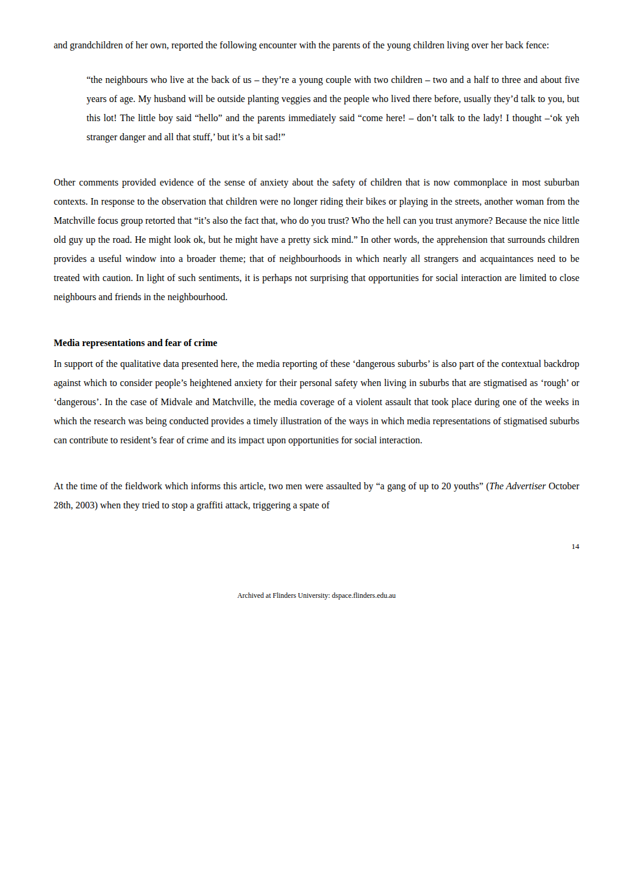and grandchildren of her own, reported the following encounter with the parents of the young children living over her back fence:
“the neighbours who live at the back of us – they’re a young couple with two children – two and a half to three and about five years of age. My husband will be outside planting veggies and the people who lived there before, usually they’d talk to you, but this lot! The little boy said “hello” and the parents immediately said “come here! – don’t talk to the lady! I thought –‘ok yeh stranger danger and all that stuff,’ but it’s a bit sad!”
Other comments provided evidence of the sense of anxiety about the safety of children that is now commonplace in most suburban contexts. In response to the observation that children were no longer riding their bikes or playing in the streets, another woman from the Matchville focus group retorted that “it’s also the fact that, who do you trust? Who the hell can you trust anymore? Because the nice little old guy up the road. He might look ok, but he might have a pretty sick mind.” In other words, the apprehension that surrounds children provides a useful window into a broader theme; that of neighbourhoods in which nearly all strangers and acquaintances need to be treated with caution. In light of such sentiments, it is perhaps not surprising that opportunities for social interaction are limited to close neighbours and friends in the neighbourhood.
Media representations and fear of crime
In support of the qualitative data presented here, the media reporting of these ‘dangerous suburbs’ is also part of the contextual backdrop against which to consider people’s heightened anxiety for their personal safety when living in suburbs that are stigmatised as ‘rough’ or ‘dangerous’. In the case of Midvale and Matchville, the media coverage of a violent assault that took place during one of the weeks in which the research was being conducted provides a timely illustration of the ways in which media representations of stigmatised suburbs can contribute to resident’s fear of crime and its impact upon opportunities for social interaction.
At the time of the fieldwork which informs this article, two men were assaulted by “a gang of up to 20 youths” (The Advertiser October 28th, 2003) when they tried to stop a graffiti attack, triggering a spate of
14
Archived at Flinders University: dspace.flinders.edu.au